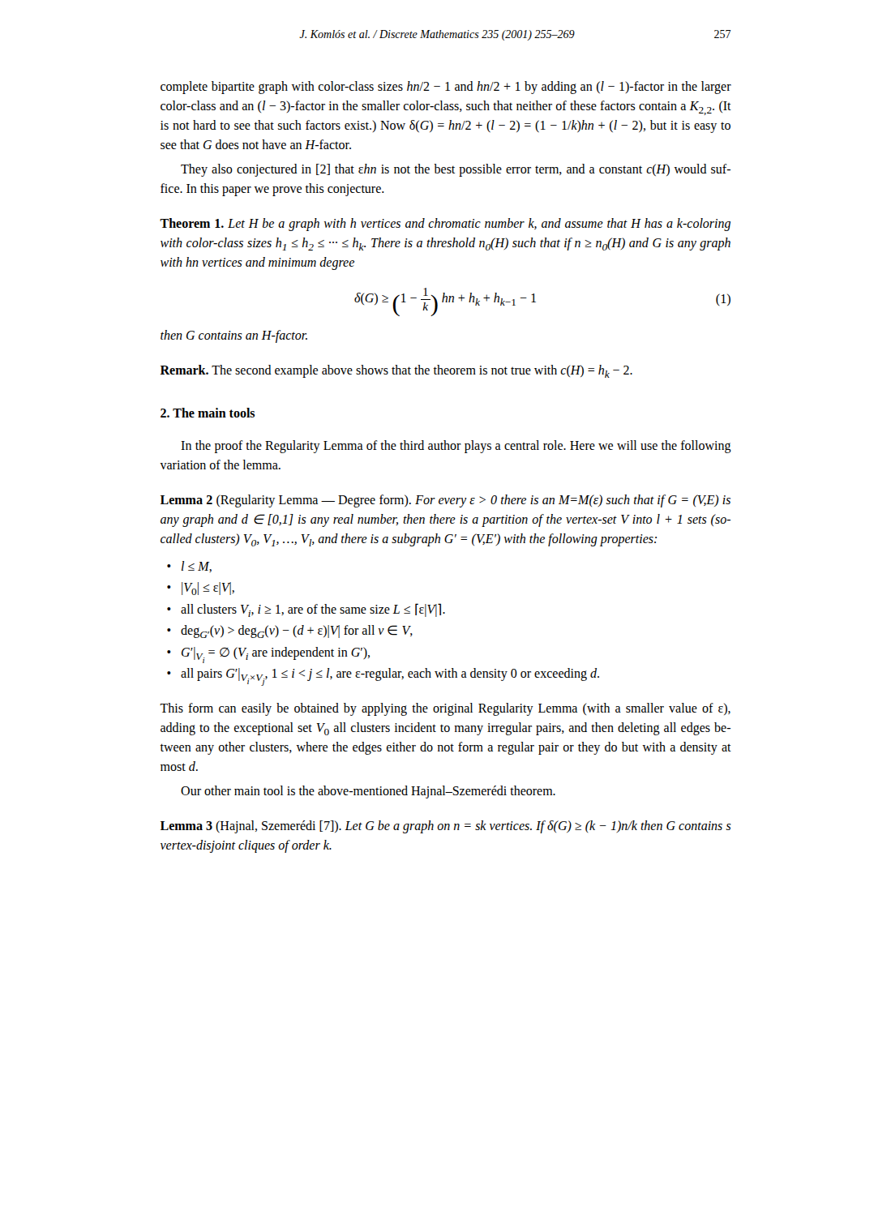J. Komlós et al. / Discrete Mathematics 235 (2001) 255–269 257
complete bipartite graph with color-class sizes hn/2 − 1 and hn/2 + 1 by adding an (l − 1)-factor in the larger color-class and an (l − 3)-factor in the smaller color-class, such that neither of these factors contain a K2,2. (It is not hard to see that such factors exist.) Now δ(G) = hn/2 + (l − 2) = (1 − 1/k)hn + (l − 2), but it is easy to see that G does not have an H-factor.
They also conjectured in [2] that εhn is not the best possible error term, and a constant c(H) would suffice. In this paper we prove this conjecture.
Theorem 1. Let H be a graph with h vertices and chromatic number k, and assume that H has a k-coloring with color-class sizes h1 ≤ h2 ≤ ··· ≤ hk. There is a threshold n0(H) such that if n ≥ n0(H) and G is any graph with hn vertices and minimum degree
δ(G) ≥ (1 − 1 k) hn + hk + hk−1 − 1
(1)
then G contains an H-factor.
Remark. The second example above shows that the theorem is not true with c(H) = hk − 2.
2. The main tools
In the proof the Regularity Lemma of the third author plays a central role. Here we will use the following variation of the lemma.
Lemma 2 (Regularity Lemma — Degree form). For every ε > 0 there is an M=M(ε) such that if G = (V,E) is any graph and d ∈ [0,1] is any real number, then there is a partition of the vertex-set V into l + 1 sets (so-called clusters) V0, V1, …, Vl, and there is a subgraph G′ = (V,E′) with the following properties:
l ≤ M,
|V0| ≤ ε|V|,
all clusters Vi, i ≥ 1, are of the same size L ≤ ⌈ε|V|⌉.
degG′(v) > degG(v) − (d + ε)|V| for all v ∈ V,
G′|Vi = ∅ (Vi are independent in G′),
all pairs G′|Vi×Vj, 1 ≤ i < j ≤ l, are ε-regular, each with a density 0 or exceeding d.
This form can easily be obtained by applying the original Regularity Lemma (with a smaller value of ε), adding to the exceptional set V0 all clusters incident to many irregular pairs, and then deleting all edges between any other clusters, where the edges either do not form a regular pair or they do but with a density at most d.
Our other main tool is the above-mentioned Hajnal–Szemerédi theorem.
Lemma 3 (Hajnal, Szemerédi [7]). Let G be a graph on n = sk vertices. If δ(G) ≥ (k − 1)n/k then G contains s vertex-disjoint cliques of order k.